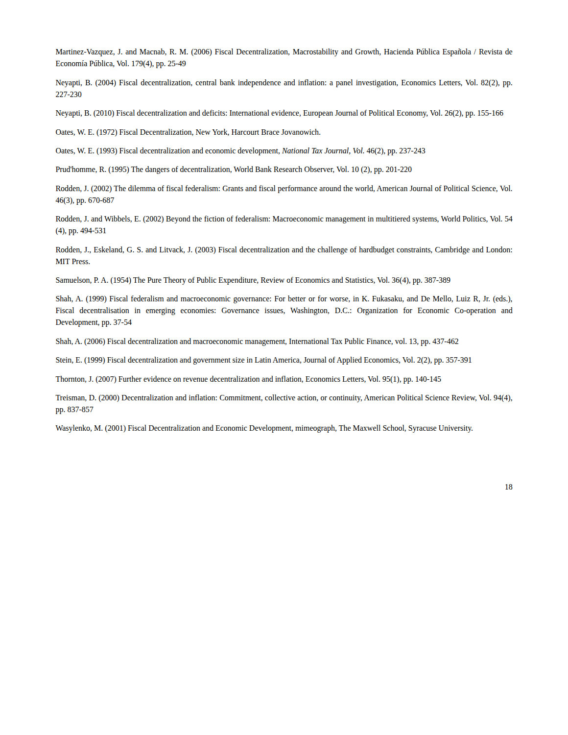Martinez-Vazquez, J. and Macnab, R. M. (2006) Fiscal Decentralization, Macrostability and Growth, Hacienda Pública Española / Revista de Economía Pública, Vol. 179(4), pp. 25-49
Neyapti, B. (2004) Fiscal decentralization, central bank independence and inflation: a panel investigation, Economics Letters, Vol. 82(2), pp. 227-230
Neyapti, B. (2010) Fiscal decentralization and deficits: International evidence, European Journal of Political Economy, Vol. 26(2), pp. 155-166
Oates, W. E. (1972) Fiscal Decentralization, New York, Harcourt Brace Jovanowich.
Oates, W. E. (1993) Fiscal decentralization and economic development, National Tax Journal, Vol. 46(2), pp. 237-243
Prud'homme, R. (1995) The dangers of decentralization, World Bank Research Observer, Vol. 10 (2), pp. 201-220
Rodden, J. (2002) The dilemma of fiscal federalism: Grants and fiscal performance around the world, American Journal of Political Science, Vol. 46(3), pp. 670-687
Rodden, J. and Wibbels, E. (2002) Beyond the fiction of federalism: Macroeconomic management in multitiered systems, World Politics, Vol. 54 (4), pp. 494-531
Rodden, J., Eskeland, G. S. and Litvack, J. (2003) Fiscal decentralization and the challenge of hardbudget constraints, Cambridge and London: MIT Press.
Samuelson, P. A. (1954) The Pure Theory of Public Expenditure, Review of Economics and Statistics, Vol. 36(4), pp. 387-389
Shah, A. (1999) Fiscal federalism and macroeconomic governance: For better or for worse, in K. Fukasaku, and De Mello, Luiz R, Jr. (eds.), Fiscal decentralisation in emerging economies: Governance issues, Washington, D.C.: Organization for Economic Co-operation and Development, pp. 37-54
Shah, A. (2006) Fiscal decentralization and macroeconomic management, International Tax Public Finance, vol. 13, pp. 437-462
Stein, E. (1999) Fiscal decentralization and government size in Latin America, Journal of Applied Economics, Vol. 2(2), pp. 357-391
Thornton, J. (2007) Further evidence on revenue decentralization and inflation, Economics Letters, Vol. 95(1), pp. 140-145
Treisman, D. (2000) Decentralization and inflation: Commitment, collective action, or continuity, American Political Science Review, Vol. 94(4), pp. 837-857
Wasylenko, M. (2001) Fiscal Decentralization and Economic Development, mimeograph, The Maxwell School, Syracuse University.
18